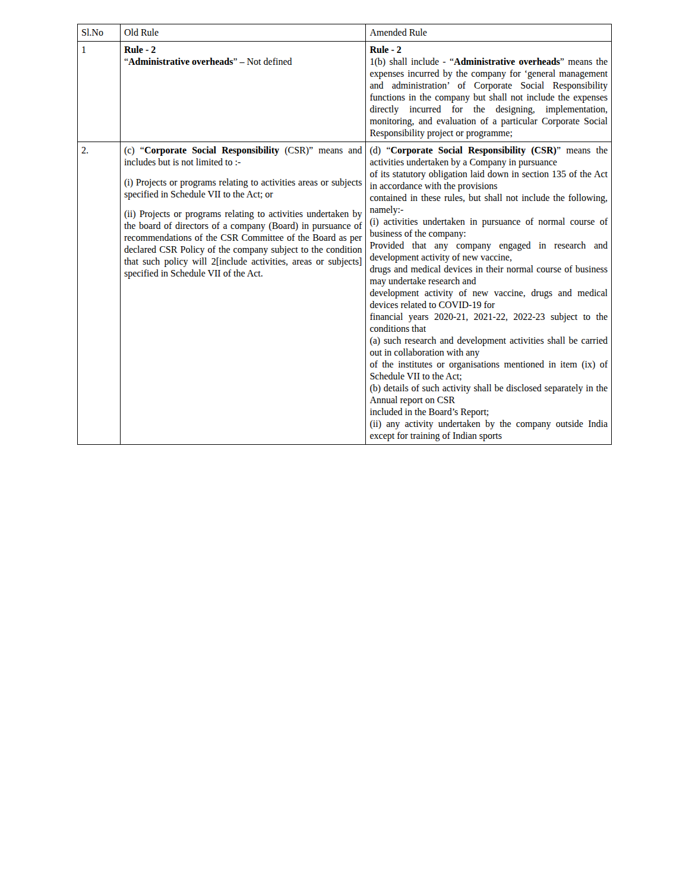| Sl.No | Old Rule | Amended Rule |
| --- | --- | --- |
| 1 | Rule - 2 “ Administrative overheads ” – Not defined | Rule - 2 1(b) shall include - “ Administrative overheads ” means the expenses incurred by the company for ‘general management and administration’ of Corporate Social Responsibility functions in the company but shall not include the expenses directly incurred for the designing, implementation, monitoring, and evaluation of a particular Corporate Social Responsibility project or programme; |
| 2. | (c) “ Corporate Social Responsibility (CSR)” means and includes but is not limited to :- (i) Projects or programs relating to activities areas or subjects specified in Schedule VII to the Act; or (ii) Projects or programs relating to activities undertaken by the board of directors of a company (Board) in pursuance of recommendations of the CSR Committee of the Board as per declared CSR Policy of the company subject to the condition that such policy will 2[include activities, areas or subjects] specified in Schedule VII of the Act. | (d) “ Corporate Social Responsibility (CSR) ” means the activities undertaken by a Company in pursuance of its statutory obligation laid down in section 135 of the Act in accordance with the provisions contained in these rules, but shall not include the following, namely:- (i) activities undertaken in pursuance of normal course of business of the company: Provided that any company engaged in research and development activity of new vaccine, drugs and medical devices in their normal course of business may undertake research and development activity of new vaccine, drugs and medical devices related to COVID-19 for financial years 2020-21, 2021-22, 2022-23 subject to the conditions that (a) such research and development activities shall be carried out in collaboration with any of the institutes or organisations mentioned in item (ix) of Schedule VII to the Act; (b) details of such activity shall be disclosed separately in the Annual report on CSR included in the Board’s Report; (ii) any activity undertaken by the company outside India except for training of Indian sports |